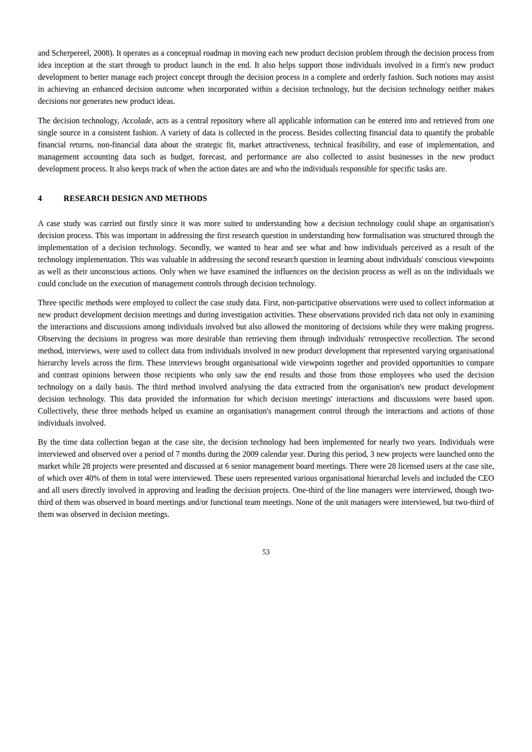and Scherpereel, 2008). It operates as a conceptual roadmap in moving each new product decision problem through the decision process from idea inception at the start through to product launch in the end. It also helps support those individuals involved in a firm's new product development to better manage each project concept through the decision process in a complete and orderly fashion. Such notions may assist in achieving an enhanced decision outcome when incorporated within a decision technology, but the decision technology neither makes decisions nor generates new product ideas.
The decision technology, Accolade, acts as a central repository where all applicable information can be entered into and retrieved from one single source in a consistent fashion. A variety of data is collected in the process. Besides collecting financial data to quantify the probable financial returns, non-financial data about the strategic fit, market attractiveness, technical feasibility, and ease of implementation, and management accounting data such as budget, forecast, and performance are also collected to assist businesses in the new product development process. It also keeps track of when the action dates are and who the individuals responsible for specific tasks are.
4 RESEARCH DESIGN AND METHODS
A case study was carried out firstly since it was more suited to understanding how a decision technology could shape an organisation's decision process. This was important in addressing the first research question in understanding how formalisation was structured through the implementation of a decision technology. Secondly, we wanted to hear and see what and how individuals perceived as a result of the technology implementation. This was valuable in addressing the second research question in learning about individuals' conscious viewpoints as well as their unconscious actions. Only when we have examined the influences on the decision process as well as on the individuals we could conclude on the execution of management controls through decision technology.
Three specific methods were employed to collect the case study data. First, non-participative observations were used to collect information at new product development decision meetings and during investigation activities. These observations provided rich data not only in examining the interactions and discussions among individuals involved but also allowed the monitoring of decisions while they were making progress. Observing the decisions in progress was more desirable than retrieving them through individuals' retrospective recollection. The second method, interviews, were used to collect data from individuals involved in new product development that represented varying organisational hierarchy levels across the firm. These interviews brought organisational wide viewpoints together and provided opportunities to compare and contrast opinions between those recipients who only saw the end results and those from those employees who used the decision technology on a daily basis. The third method involved analysing the data extracted from the organisation's new product development decision technology. This data provided the information for which decision meetings' interactions and discussions were based upon. Collectively, these three methods helped us examine an organisation's management control through the interactions and actions of those individuals involved.
By the time data collection began at the case site, the decision technology had been implemented for nearly two years. Individuals were interviewed and observed over a period of 7 months during the 2009 calendar year. During this period, 3 new projects were launched onto the market while 28 projects were presented and discussed at 6 senior management board meetings. There were 28 licensed users at the case site, of which over 40% of them in total were interviewed. These users represented various organisational hierarchal levels and included the CEO and all users directly involved in approving and leading the decision projects. One-third of the line managers were interviewed, though two-third of them was observed in board meetings and/or functional team meetings. None of the unit managers were interviewed, but two-third of them was observed in decision meetings.
53